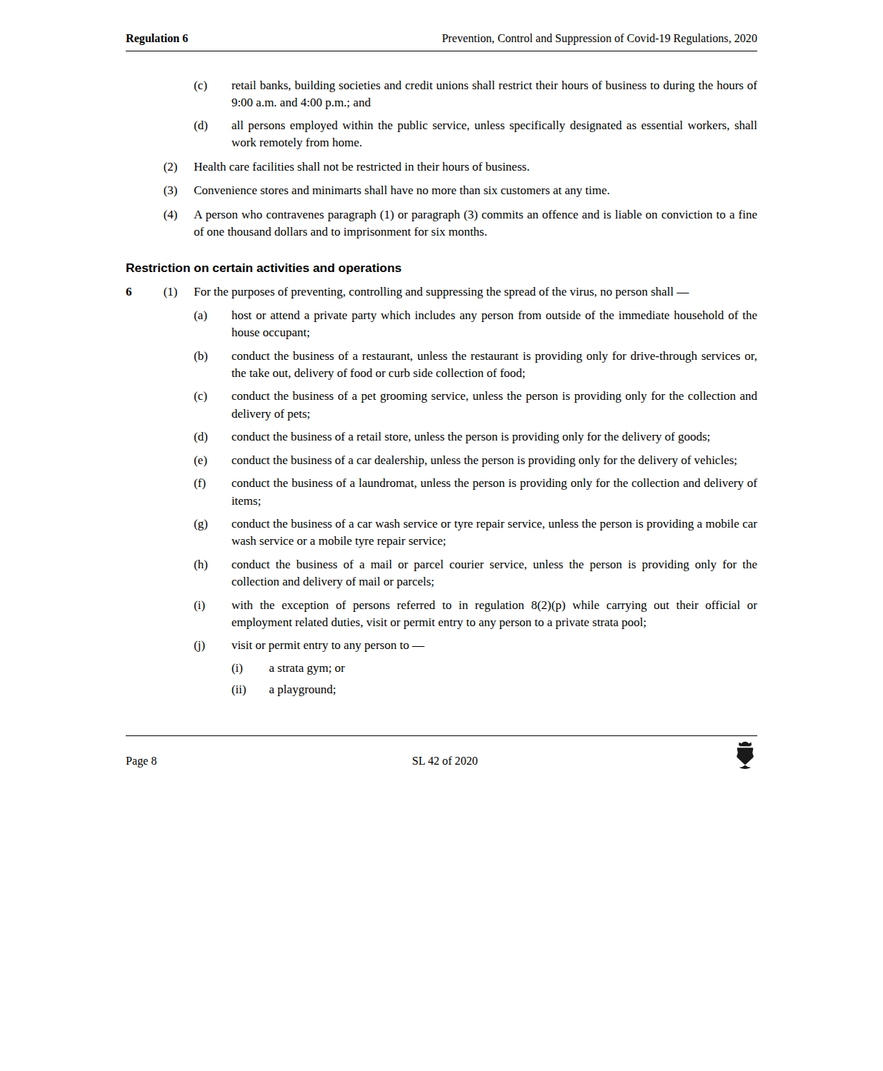Regulation 6 Prevention, Control and Suppression of Covid-19 Regulations, 2020
(c) retail banks, building societies and credit unions shall restrict their hours of business to during the hours of 9:00 a.m. and 4:00 p.m.; and
(d) all persons employed within the public service, unless specifically designated as essential workers, shall work remotely from home.
(2) Health care facilities shall not be restricted in their hours of business.
(3) Convenience stores and minimarts shall have no more than six customers at any time.
(4) A person who contravenes paragraph (1) or paragraph (3) commits an offence and is liable on conviction to a fine of one thousand dollars and to imprisonment for six months.
Restriction on certain activities and operations
6(1) For the purposes of preventing, controlling and suppressing the spread of the virus, no person shall —
(a) host or attend a private party which includes any person from outside of the immediate household of the house occupant;
(b) conduct the business of a restaurant, unless the restaurant is providing only for drive-through services or, the take out, delivery of food or curb side collection of food;
(c) conduct the business of a pet grooming service, unless the person is providing only for the collection and delivery of pets;
(d) conduct the business of a retail store, unless the person is providing only for the delivery of goods;
(e) conduct the business of a car dealership, unless the person is providing only for the delivery of vehicles;
(f) conduct the business of a laundromat, unless the person is providing only for the collection and delivery of items;
(g) conduct the business of a car wash service or tyre repair service, unless the person is providing a mobile car wash service or a mobile tyre repair service;
(h) conduct the business of a mail or parcel courier service, unless the person is providing only for the collection and delivery of mail or parcels;
(i) with the exception of persons referred to in regulation 8(2)(p) while carrying out their official or employment related duties, visit or permit entry to any person to a private strata pool;
(j) visit or permit entry to any person to —
(i) a strata gym; or
(ii) a playground;
Page 8 SL 42 of 2020